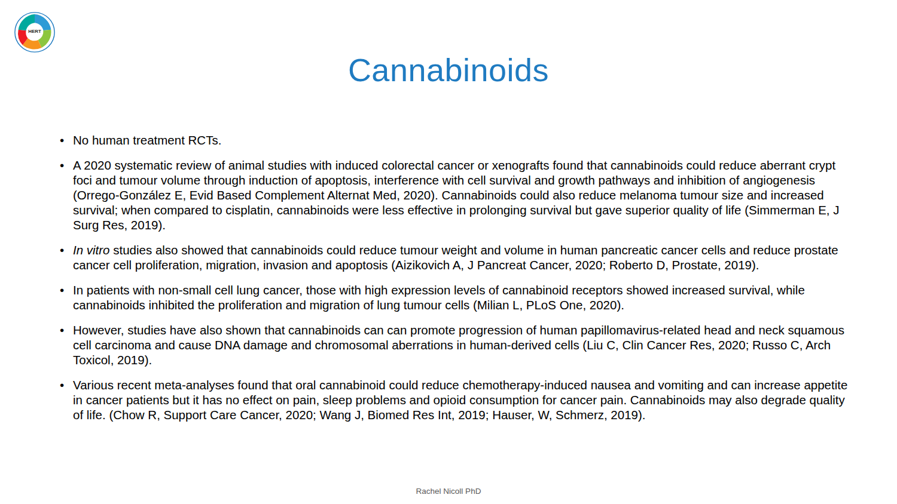HERT
Cannabinoids
No human treatment RCTs.
A 2020 systematic review of animal studies with induced colorectal cancer or xenografts found that cannabinoids could reduce aberrant crypt foci and tumour volume through induction of apoptosis, interference with cell survival and growth pathways and inhibition of angiogenesis (Orrego-González E, Evid Based Complement Alternat Med, 2020). Cannabinoids could also reduce melanoma tumour size and increased survival; when compared to cisplatin, cannabinoids were less effective in prolonging survival but gave superior quality of life (Simmerman E, J Surg Res, 2019).
In vitro studies also showed that cannabinoids could reduce tumour weight and volume in human pancreatic cancer cells and reduce prostate cancer cell proliferation, migration, invasion and apoptosis (Aizikovich A, J Pancreat Cancer, 2020; Roberto D, Prostate, 2019).
In patients with non-small cell lung cancer, those with high expression levels of cannabinoid receptors showed increased survival, while cannabinoids inhibited the proliferation and migration of lung tumour cells (Milian L, PLoS One, 2020).
However, studies have also shown that cannabinoids can can promote progression of human papillomavirus-related head and neck squamous cell carcinoma and cause DNA damage and chromosomal aberrations in human-derived cells (Liu C, Clin Cancer Res, 2020; Russo C, Arch Toxicol, 2019).
Various recent meta-analyses found that oral cannabinoid could reduce chemotherapy-induced nausea and vomiting and can increase appetite in cancer patients but it has no effect on pain, sleep problems and opioid consumption for cancer pain. Cannabinoids may also degrade quality of life. (Chow R, Support Care Cancer, 2020; Wang J, Biomed Res Int, 2019; Hauser, W, Schmerz, 2019).
Rachel Nicoll PhD